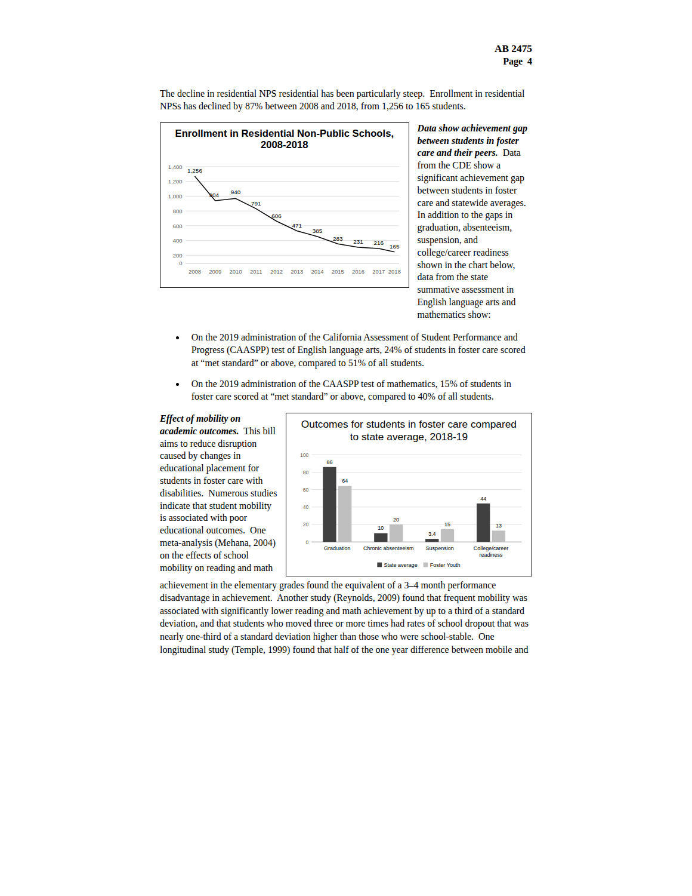AB 2475
Page 4
The decline in residential NPS residential has been particularly steep. Enrollment in residential NPSs has declined by 87% between 2008 and 2018, from 1,256 to 165 students.
Enrollment in Residential Non-Public Schools,
2008-2018
1,400 1,200 1,000 800 600 400 200 0 1,256 904 940 791 606 471 385 283 231 216 165 2008 2009 2010 2011 2012 2013 2014 2015 2016 2017 2018
Data show achievement gap between students in foster care and their peers. Data from the CDE show a significant achievement gap between students in foster care and statewide averages. In addition to the gaps in graduation, absenteeism, suspension, and college/career readiness shown in the chart below, data from the state summative assessment in English language arts and mathematics show:
On the 2019 administration of the California Assessment of Student Performance and Progress (CAASPP) test of English language arts, 24% of students in foster care scored at “met standard” or above, compared to 51% of all students.
On the 2019 administration of the CAASPP test of mathematics, 15% of students in foster care scored at “met standard” or above, compared to 40% of all students.
Effect of mobility on academic outcomes. This bill aims to reduce disruption caused by changes in educational placement for students in foster care with disabilities. Numerous studies indicate that student mobility is associated with poor educational outcomes. One meta-analysis (Mehana, 2004) on the effects of school mobility on reading and math
Outcomes for students in foster care compared
to state average, 2018-19
100 80 60 40 20 0 86 64 10 20 3.4 15 44 13 Graduation Chronic absenteeism Suspension College/career readiness State average Foster Youth
achievement in the elementary grades found the equivalent of a 3–4 month performance disadvantage in achievement. Another study (Reynolds, 2009) found that frequent mobility was associated with significantly lower reading and math achievement by up to a third of a standard deviation, and that students who moved three or more times had rates of school dropout that was nearly one-third of a standard deviation higher than those who were school-stable. One longitudinal study (Temple, 1999) found that half of the one year difference between mobile and